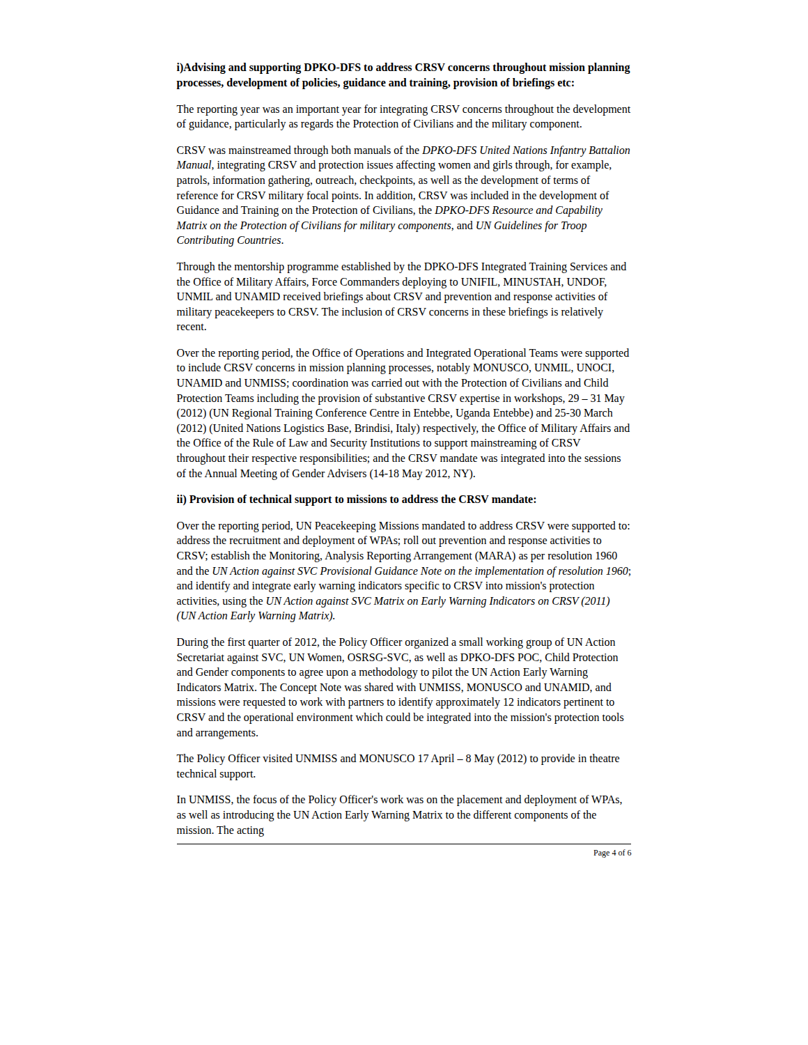i)Advising and supporting DPKO-DFS to address CRSV concerns throughout mission planning processes, development of policies, guidance and training, provision of briefings etc:
The reporting year was an important year for integrating CRSV concerns throughout the development of guidance, particularly as regards the Protection of Civilians and the military component.
CRSV was mainstreamed through both manuals of the DPKO-DFS United Nations Infantry Battalion Manual, integrating CRSV and protection issues affecting women and girls through, for example, patrols, information gathering, outreach, checkpoints, as well as the development of terms of reference for CRSV military focal points. In addition, CRSV was included in the development of Guidance and Training on the Protection of Civilians, the DPKO-DFS Resource and Capability Matrix on the Protection of Civilians for military components, and UN Guidelines for Troop Contributing Countries.
Through the mentorship programme established by the DPKO-DFS Integrated Training Services and the Office of Military Affairs, Force Commanders deploying to UNIFIL, MINUSTAH, UNDOF, UNMIL and UNAMID received briefings about CRSV and prevention and response activities of military peacekeepers to CRSV. The inclusion of CRSV concerns in these briefings is relatively recent.
Over the reporting period, the Office of Operations and Integrated Operational Teams were supported to include CRSV concerns in mission planning processes, notably MONUSCO, UNMIL, UNOCI, UNAMID and UNMISS; coordination was carried out with the Protection of Civilians and Child Protection Teams including the provision of substantive CRSV expertise in workshops, 29 – 31 May (2012) (UN Regional Training Conference Centre in Entebbe, Uganda Entebbe) and 25-30 March (2012) (United Nations Logistics Base, Brindisi, Italy) respectively, the Office of Military Affairs and the Office of the Rule of Law and Security Institutions to support mainstreaming of CRSV throughout their respective responsibilities; and the CRSV mandate was integrated into the sessions of the Annual Meeting of Gender Advisers (14-18 May 2012, NY).
ii) Provision of technical support to missions to address the CRSV mandate:
Over the reporting period, UN Peacekeeping Missions mandated to address CRSV were supported to: address the recruitment and deployment of WPAs; roll out prevention and response activities to CRSV; establish the Monitoring, Analysis Reporting Arrangement (MARA) as per resolution 1960 and the UN Action against SVC Provisional Guidance Note on the implementation of resolution 1960; and identify and integrate early warning indicators specific to CRSV into mission's protection activities, using the UN Action against SVC Matrix on Early Warning Indicators on CRSV (2011) (UN Action Early Warning Matrix).
During the first quarter of 2012, the Policy Officer organized a small working group of UN Action Secretariat against SVC, UN Women, OSRSG-SVC, as well as DPKO-DFS POC, Child Protection and Gender components to agree upon a methodology to pilot the UN Action Early Warning Indicators Matrix. The Concept Note was shared with UNMISS, MONUSCO and UNAMID, and missions were requested to work with partners to identify approximately 12 indicators pertinent to CRSV and the operational environment which could be integrated into the mission's protection tools and arrangements.
The Policy Officer visited UNMISS and MONUSCO 17 April – 8 May (2012) to provide in theatre technical support.
In UNMISS, the focus of the Policy Officer's work was on the placement and deployment of WPAs, as well as introducing the UN Action Early Warning Matrix to the different components of the mission. The acting
Page 4 of 6